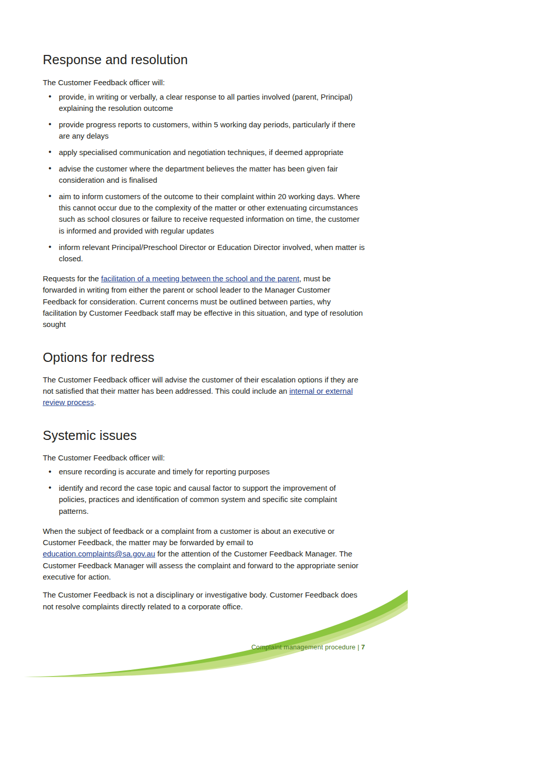Response and resolution
The Customer Feedback officer will:
provide, in writing or verbally, a clear response to all parties involved (parent, Principal) explaining the resolution outcome
provide progress reports to customers, within 5 working day periods, particularly if there are any delays
apply specialised communication and negotiation techniques, if deemed appropriate
advise the customer where the department believes the matter has been given fair consideration and is finalised
aim to inform customers of the outcome to their complaint within 20 working days. Where this cannot occur due to the complexity of the matter or other extenuating circumstances such as school closures or failure to receive requested information on time, the customer is informed and provided with regular updates
inform relevant Principal/Preschool Director or Education Director involved, when matter is closed.
Requests for the facilitation of a meeting between the school and the parent, must be forwarded in writing from either the parent or school leader to the Manager Customer Feedback for consideration. Current concerns must be outlined between parties, why facilitation by Customer Feedback staff may be effective in this situation, and type of resolution sought
Options for redress
The Customer Feedback officer will advise the customer of their escalation options if they are not satisfied that their matter has been addressed. This could include an internal or external review process.
Systemic issues
The Customer Feedback officer will:
ensure recording is accurate and timely for reporting purposes
identify and record the case topic and causal factor to support the improvement of policies, practices and identification of common system and specific site complaint patterns.
When the subject of feedback or a complaint from a customer is about an executive or Customer Feedback, the matter may be forwarded by email to education.complaints@sa.gov.au for the attention of the Customer Feedback Manager. The Customer Feedback Manager will assess the complaint and forward to the appropriate senior executive for action.
The Customer Feedback is not a disciplinary or investigative body. Customer Feedback does not resolve complaints directly related to a corporate office.
Complaint management procedure | 7